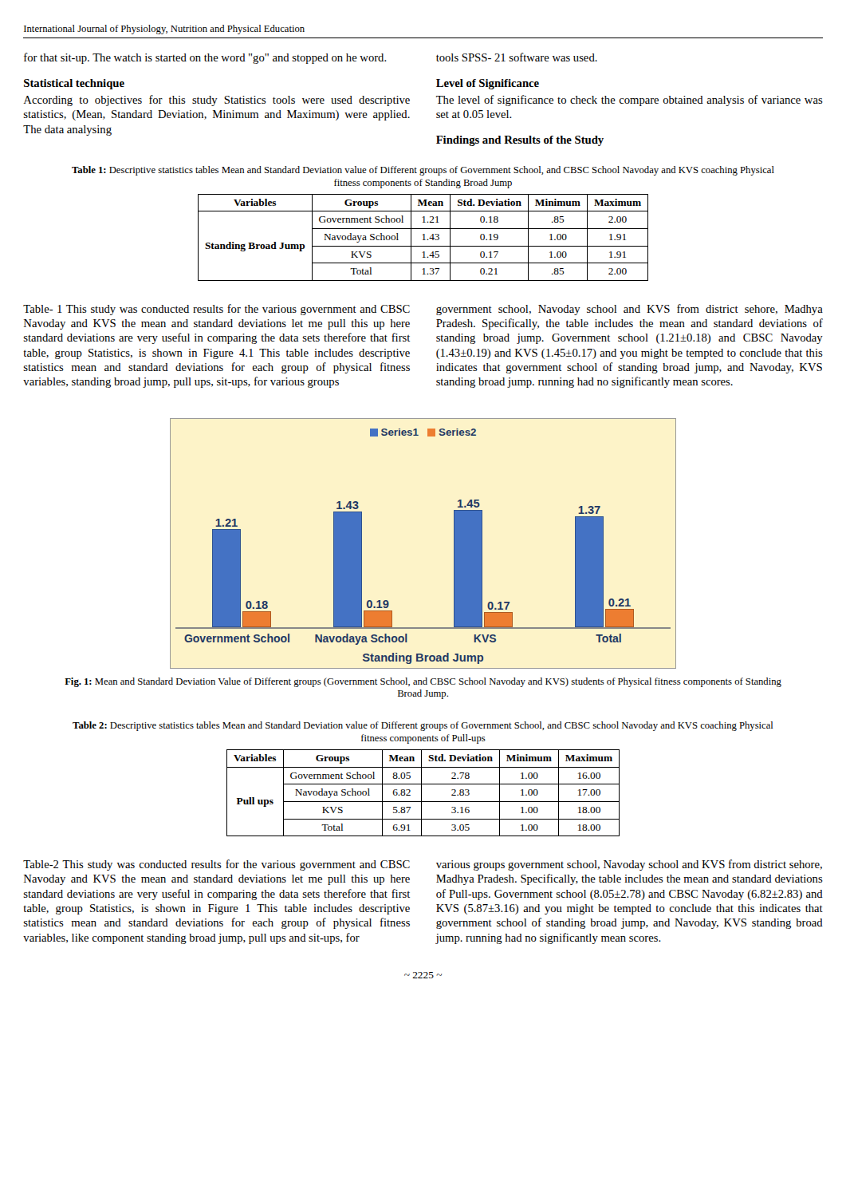International Journal of Physiology, Nutrition and Physical Education
for that sit-up. The watch is started on the word "go" and stopped on he word.
Statistical technique
According to objectives for this study Statistics tools were used descriptive statistics, (Mean, Standard Deviation, Minimum and Maximum) were applied. The data analysing
tools SPSS- 21 software was used.
Level of Significance
The level of significance to check the compare obtained analysis of variance was set at 0.05 level.
Findings and Results of the Study
Table 1: Descriptive statistics tables Mean and Standard Deviation value of Different groups of Government School, and CBSC School Navoday and KVS coaching Physical fitness components of Standing Broad Jump
| Variables | Groups | Mean | Std. Deviation | Minimum | Maximum |
| --- | --- | --- | --- | --- | --- |
| Standing Broad Jump | Government School | 1.21 | 0.18 | .85 | 2.00 |
| Navodaya School | 1.43 | 0.19 | 1.00 | 1.91 |
| KVS | 1.45 | 0.17 | 1.00 | 1.91 |
| Total | 1.37 | 0.21 | .85 | 2.00 |
Table- 1 This study was conducted results for the various government and CBSC Navoday and KVS the mean and standard deviations let me pull this up here standard deviations are very useful in comparing the data sets therefore that first table, group Statistics, is shown in Figure 4.1 This table includes descriptive statistics mean and standard deviations for each group of physical fitness variables, standing broad jump, pull ups, sit-ups, for various groups
government school, Navoday school and KVS from district sehore, Madhya Pradesh. Specifically, the table includes the mean and standard deviations of standing broad jump. Government school (1.21±0.18) and CBSC Navoday (1.43±0.19) and KVS (1.45±0.17) and you might be tempted to conclude that this indicates that government school of standing broad jump, and Navoday, KVS standing broad jump. running had no significantly mean scores.
Series1 Series2
1.21
0.18
1.43
0.19
1.45
0.17
1.37
0.21
Government School
Navodaya School
KVS
Total
Standing Broad Jump
Fig. 1: Mean and Standard Deviation Value of Different groups (Government School, and CBSC School Navoday and KVS) students of Physical fitness components of Standing Broad Jump.
Table 2: Descriptive statistics tables Mean and Standard Deviation value of Different groups of Government School, and CBSC school Navoday and KVS coaching Physical fitness components of Pull-ups
| Variables | Groups | Mean | Std. Deviation | Minimum | Maximum |
| --- | --- | --- | --- | --- | --- |
| Pull ups | Government School | 8.05 | 2.78 | 1.00 | 16.00 |
| Navodaya School | 6.82 | 2.83 | 1.00 | 17.00 |
| KVS | 5.87 | 3.16 | 1.00 | 18.00 |
| Total | 6.91 | 3.05 | 1.00 | 18.00 |
Table-2 This study was conducted results for the various government and CBSC Navoday and KVS the mean and standard deviations let me pull this up here standard deviations are very useful in comparing the data sets therefore that first table, group Statistics, is shown in Figure 1 This table includes descriptive statistics mean and standard deviations for each group of physical fitness variables, like component standing broad jump, pull ups and sit-ups, for
various groups government school, Navoday school and KVS from district sehore, Madhya Pradesh. Specifically, the table includes the mean and standard deviations of Pull-ups. Government school (8.05±2.78) and CBSC Navoday (6.82±2.83) and KVS (5.87±3.16) and you might be tempted to conclude that this indicates that government school of standing broad jump, and Navoday, KVS standing broad jump. running had no significantly mean scores.
~ 2225 ~